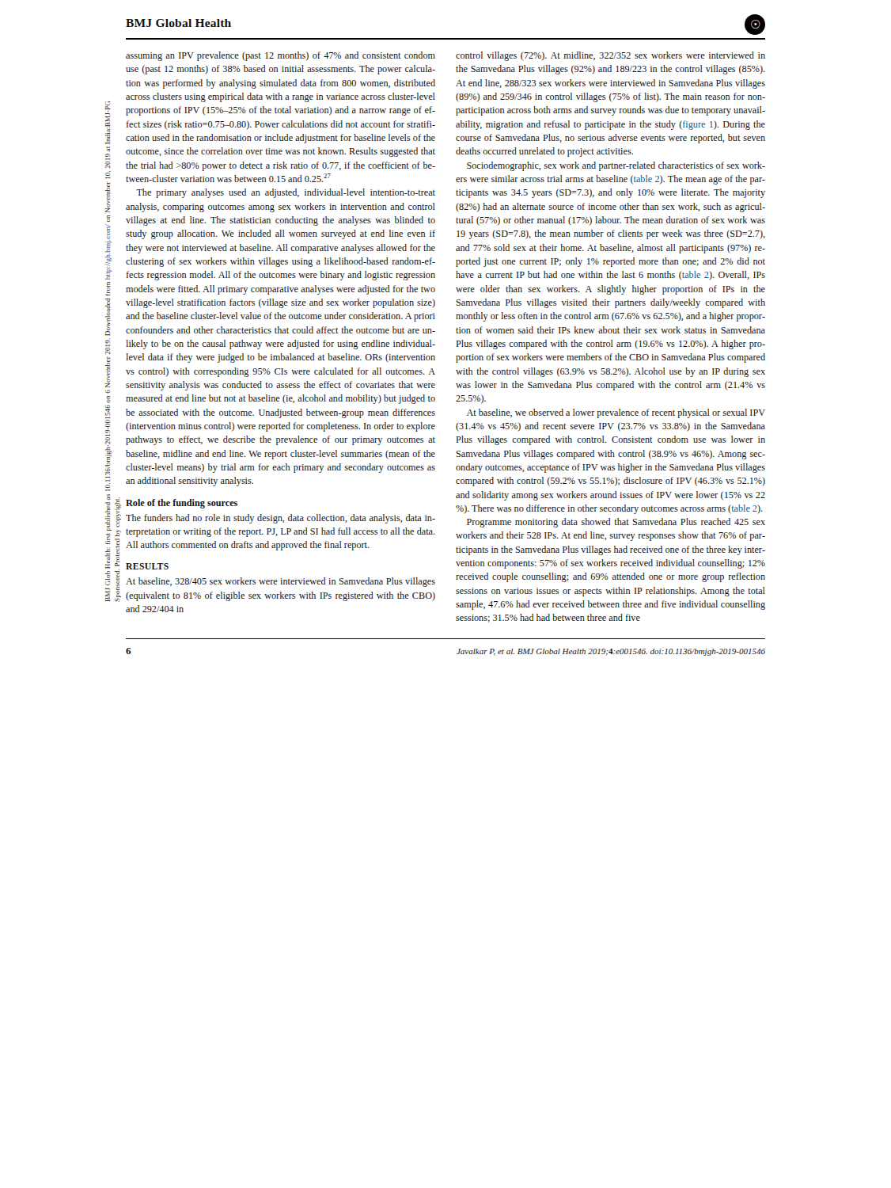BMJ Glob Health: first published as 10.1136/bmjgh-2019-001546 on 6 November 2019. Downloaded from http://gh.bmj.com/ on November 10, 2019 at India:BMJ-PG Sponsored. Protected by copyright.
BMJ Global Health
☉
assuming an IPV prevalence (past 12 months) of 47% and consistent condom use (past 12 months) of 38% based on initial assessments. The power calculation was performed by analysing simulated data from 800 women, distributed across clusters using empirical data with a range in variance across cluster-level proportions of IPV (15%–25% of the total variation) and a narrow range of effect sizes (risk ratio=0.75–0.80). Power calculations did not account for stratification used in the randomisation or include adjustment for baseline levels of the outcome, since the correlation over time was not known. Results suggested that the trial had >80% power to detect a risk ratio of 0.77, if the coefficient of between-cluster variation was between 0.15 and 0.25.27
The primary analyses used an adjusted, individual-level intention-to-treat analysis, comparing outcomes among sex workers in intervention and control villages at end line. The statistician conducting the analyses was blinded to study group allocation. We included all women surveyed at end line even if they were not interviewed at baseline. All comparative analyses allowed for the clustering of sex workers within villages using a likelihood-based random-effects regression model. All of the outcomes were binary and logistic regression models were fitted. All primary comparative analyses were adjusted for the two village-level stratification factors (village size and sex worker population size) and the baseline cluster-level value of the outcome under consideration. A priori confounders and other characteristics that could affect the outcome but are unlikely to be on the causal pathway were adjusted for using endline individual-level data if they were judged to be imbalanced at baseline. ORs (intervention vs control) with corresponding 95% CIs were calculated for all outcomes. A sensitivity analysis was conducted to assess the effect of covariates that were measured at end line but not at baseline (ie, alcohol and mobility) but judged to be associated with the outcome. Unadjusted between-group mean differences (intervention minus control) were reported for completeness. In order to explore pathways to effect, we describe the prevalence of our primary outcomes at baseline, midline and end line. We report cluster-level summaries (mean of the cluster-level means) by trial arm for each primary and secondary outcomes as an additional sensitivity analysis.
Role of the funding sources
The funders had no role in study design, data collection, data analysis, data interpretation or writing of the report. PJ, LP and SI had full access to all the data. All authors commented on drafts and approved the final report.
Results
At baseline, 328/405 sex workers were interviewed in Samvedana Plus villages (equivalent to 81% of eligible sex workers with IPs registered with the CBO) and 292/404 in
control villages (72%). At midline, 322/352 sex workers were interviewed in the Samvedana Plus villages (92%) and 189/223 in the control villages (85%). At end line, 288/323 sex workers were interviewed in Samvedana Plus villages (89%) and 259/346 in control villages (75% of list). The main reason for non-participation across both arms and survey rounds was due to temporary unavailability, migration and refusal to participate in the study (figure 1). During the course of Samvedana Plus, no serious adverse events were reported, but seven deaths occurred unrelated to project activities.
Sociodemographic, sex work and partner-related characteristics of sex workers were similar across trial arms at baseline (table 2). The mean age of the participants was 34.5 years (SD=7.3), and only 10% were literate. The majority (82%) had an alternate source of income other than sex work, such as agricultural (57%) or other manual (17%) labour. The mean duration of sex work was 19 years (SD=7.8), the mean number of clients per week was three (SD=2.7), and 77% sold sex at their home. At baseline, almost all participants (97%) reported just one current IP; only 1% reported more than one; and 2% did not have a current IP but had one within the last 6 months (table 2). Overall, IPs were older than sex workers. A slightly higher proportion of IPs in the Samvedana Plus villages visited their partners daily/weekly compared with monthly or less often in the control arm (67.6% vs 62.5%), and a higher proportion of women said their IPs knew about their sex work status in Samvedana Plus villages compared with the control arm (19.6% vs 12.0%). A higher proportion of sex workers were members of the CBO in Samvedana Plus compared with the control villages (63.9% vs 58.2%). Alcohol use by an IP during sex was lower in the Samvedana Plus compared with the control arm (21.4% vs 25.5%).
At baseline, we observed a lower prevalence of recent physical or sexual IPV (31.4% vs 45%) and recent severe IPV (23.7% vs 33.8%) in the Samvedana Plus villages compared with control. Consistent condom use was lower in Samvedana Plus villages compared with control (38.9% vs 46%). Among secondary outcomes, acceptance of IPV was higher in the Samvedana Plus villages compared with control (59.2% vs 55.1%); disclosure of IPV (46.3% vs 52.1%) and solidarity among sex workers around issues of IPV were lower (15% vs 22 %). There was no difference in other secondary outcomes across arms (table 2).
Programme monitoring data showed that Samvedana Plus reached 425 sex workers and their 528 IPs. At end line, survey responses show that 76% of participants in the Samvedana Plus villages had received one of the three key intervention components: 57% of sex workers received individual counselling; 12% received couple counselling; and 69% attended one or more group reflection sessions on various issues or aspects within IP relationships. Among the total sample, 47.6% had ever received between three and five individual counselling sessions; 31.5% had had between three and five
6
Javalkar P, et al. BMJ Global Health 2019;4:e001546. doi:10.1136/bmjgh-2019-001546